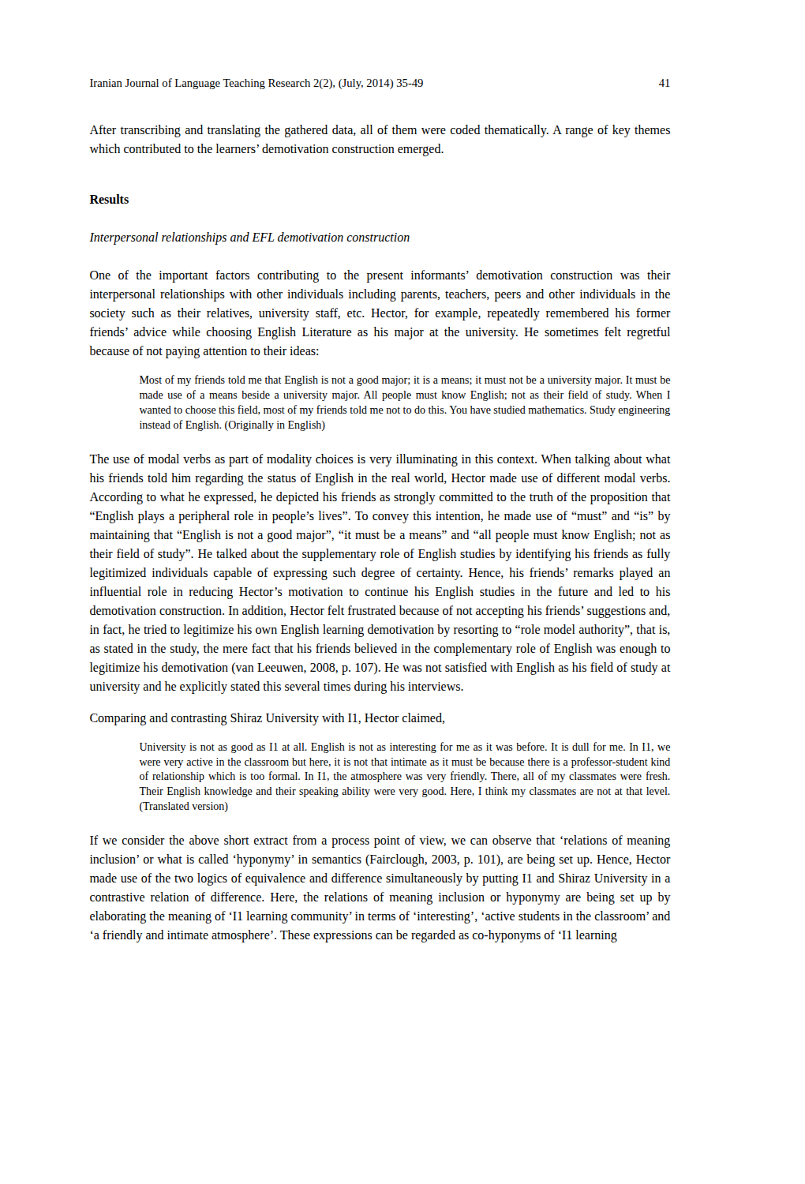Iranian Journal of Language Teaching Research 2(2), (July, 2014) 35-49 41
After transcribing and translating the gathered data, all of them were coded thematically. A range of key themes which contributed to the learners’ demotivation construction emerged.
Results
Interpersonal relationships and EFL demotivation construction
One of the important factors contributing to the present informants’ demotivation construction was their interpersonal relationships with other individuals including parents, teachers, peers and other individuals in the society such as their relatives, university staff, etc. Hector, for example, repeatedly remembered his former friends’ advice while choosing English Literature as his major at the university. He sometimes felt regretful because of not paying attention to their ideas:
Most of my friends told me that English is not a good major; it is a means; it must not be a university major. It must be made use of a means beside a university major. All people must know English; not as their field of study. When I wanted to choose this field, most of my friends told me not to do this. You have studied mathematics. Study engineering instead of English. (Originally in English)
The use of modal verbs as part of modality choices is very illuminating in this context. When talking about what his friends told him regarding the status of English in the real world, Hector made use of different modal verbs. According to what he expressed, he depicted his friends as strongly committed to the truth of the proposition that “English plays a peripheral role in people’s lives”. To convey this intention, he made use of “must” and “is” by maintaining that “English is not a good major”, “it must be a means” and “all people must know English; not as their field of study”. He talked about the supplementary role of English studies by identifying his friends as fully legitimized individuals capable of expressing such degree of certainty. Hence, his friends’ remarks played an influential role in reducing Hector’s motivation to continue his English studies in the future and led to his demotivation construction. In addition, Hector felt frustrated because of not accepting his friends’ suggestions and, in fact, he tried to legitimize his own English learning demotivation by resorting to “role model authority”, that is, as stated in the study, the mere fact that his friends believed in the complementary role of English was enough to legitimize his demotivation (van Leeuwen, 2008, p. 107). He was not satisfied with English as his field of study at university and he explicitly stated this several times during his interviews.
Comparing and contrasting Shiraz University with I1, Hector claimed,
University is not as good as I1 at all. English is not as interesting for me as it was before. It is dull for me. In I1, we were very active in the classroom but here, it is not that intimate as it must be because there is a professor-student kind of relationship which is too formal. In I1, the atmosphere was very friendly. There, all of my classmates were fresh. Their English knowledge and their speaking ability were very good. Here, I think my classmates are not at that level. (Translated version)
If we consider the above short extract from a process point of view, we can observe that ‘relations of meaning inclusion’ or what is called ‘hyponymy’ in semantics (Fairclough, 2003, p. 101), are being set up. Hence, Hector made use of the two logics of equivalence and difference simultaneously by putting I1 and Shiraz University in a contrastive relation of difference. Here, the relations of meaning inclusion or hyponymy are being set up by elaborating the meaning of ‘I1 learning community’ in terms of ‘interesting’, ‘active students in the classroom’ and ‘a friendly and intimate atmosphere’. These expressions can be regarded as co-hyponyms of ‘I1 learning